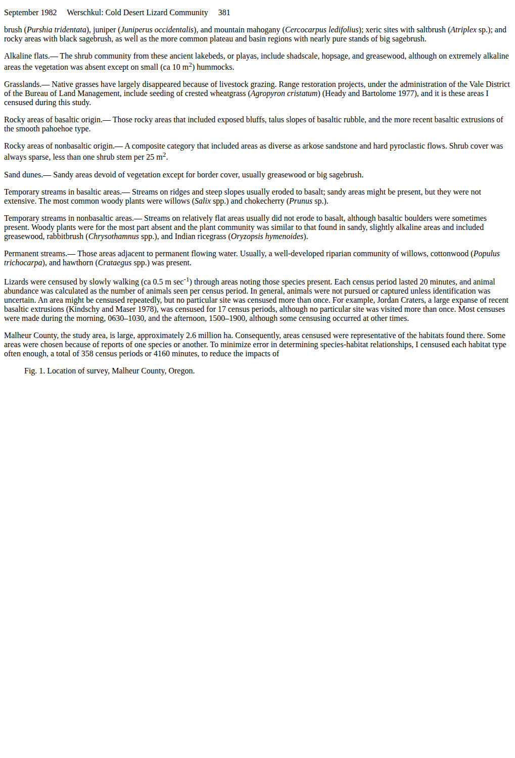September 1982 Werschkul: Cold Desert Lizard Community 381
brush (Purshia tridentata), juniper (Juniperus occidentalis), and mountain mahogany (Cercocarpus ledifolius); xeric sites with saltbrush (Atriplex sp.); and rocky areas with black sagebrush, as well as the more common plateau and basin regions with nearly pure stands of big sagebrush.
Alkaline flats.— The shrub community from these ancient lakebeds, or playas, include shadscale, hopsage, and greasewood, although on extremely alkaline areas the vegetation was absent except on small (ca 10 m2) hummocks.
Grasslands.— Native grasses have largely disappeared because of livestock grazing. Range restoration projects, under the administration of the Vale District of the Bureau of Land Management, include seeding of crested wheatgrass (Agropyron cristatum) (Heady and Bartolome 1977), and it is these areas I censused during this study.
Rocky areas of basaltic origin.— Those rocky areas that included exposed bluffs, talus slopes of basaltic rubble, and the more recent basaltic extrusions of the smooth pahoehoe type.
Rocky areas of nonbasaltic origin.— A composite category that included areas as diverse as arkose sandstone and hard pyroclastic flows. Shrub cover was always sparse, less than one shrub stem per 25 m2.
Sand dunes.— Sandy areas devoid of vegetation except for border cover, usually greasewood or big sagebrush.
Temporary streams in basaltic areas.— Streams on ridges and steep slopes usually eroded to basalt; sandy areas might be present, but they were not extensive. The most common woody plants were willows (Salix spp.) and chokecherry (Prunus sp.).
Temporary streams in nonbasaltic areas.— Streams on relatively flat areas usually did not erode to basalt, although basaltic boulders were sometimes present. Woody plants were for the most part absent and the plant community was similar to that found in sandy, slightly alkaline areas and included greasewood, rabbitbrush (Chrysothamnus spp.), and Indian ricegrass (Oryzopsis hymenoides).
Permanent streams.— Those areas adjacent to permanent flowing water. Usually, a well-developed riparian community of willows, cottonwood (Populus trichocarpa), and hawthorn (Crataegus spp.) was present.
Lizards were censused by slowly walking (ca 0.5 m sec-1) through areas noting those species present. Each census period lasted 20 minutes, and animal abundance was calculated as the number of animals seen per census period. In general, animals were not pursued or captured unless identification was uncertain. An area might be censused repeatedly, but no particular site was censused more than once. For example, Jordan Craters, a large expanse of recent basaltic extrusions (Kindschy and Maser 1978), was censused for 17 census periods, although no particular site was visited more than once. Most censuses were made during the morning, 0630–1030, and the afternoon, 1500–1900, although some censusing occurred at other times.
Malheur County, the study area, is large, approximately 2.6 million ha. Consequently, areas censused were representative of the habitats found there. Some areas were chosen because of reports of one species or another. To minimize error in determining species-habitat relationships, I censused each habitat type often enough, a total of 358 census periods or 4160 minutes, to reduce the impacts of
Fig. 1. Location of survey, Malheur County, Oregon.